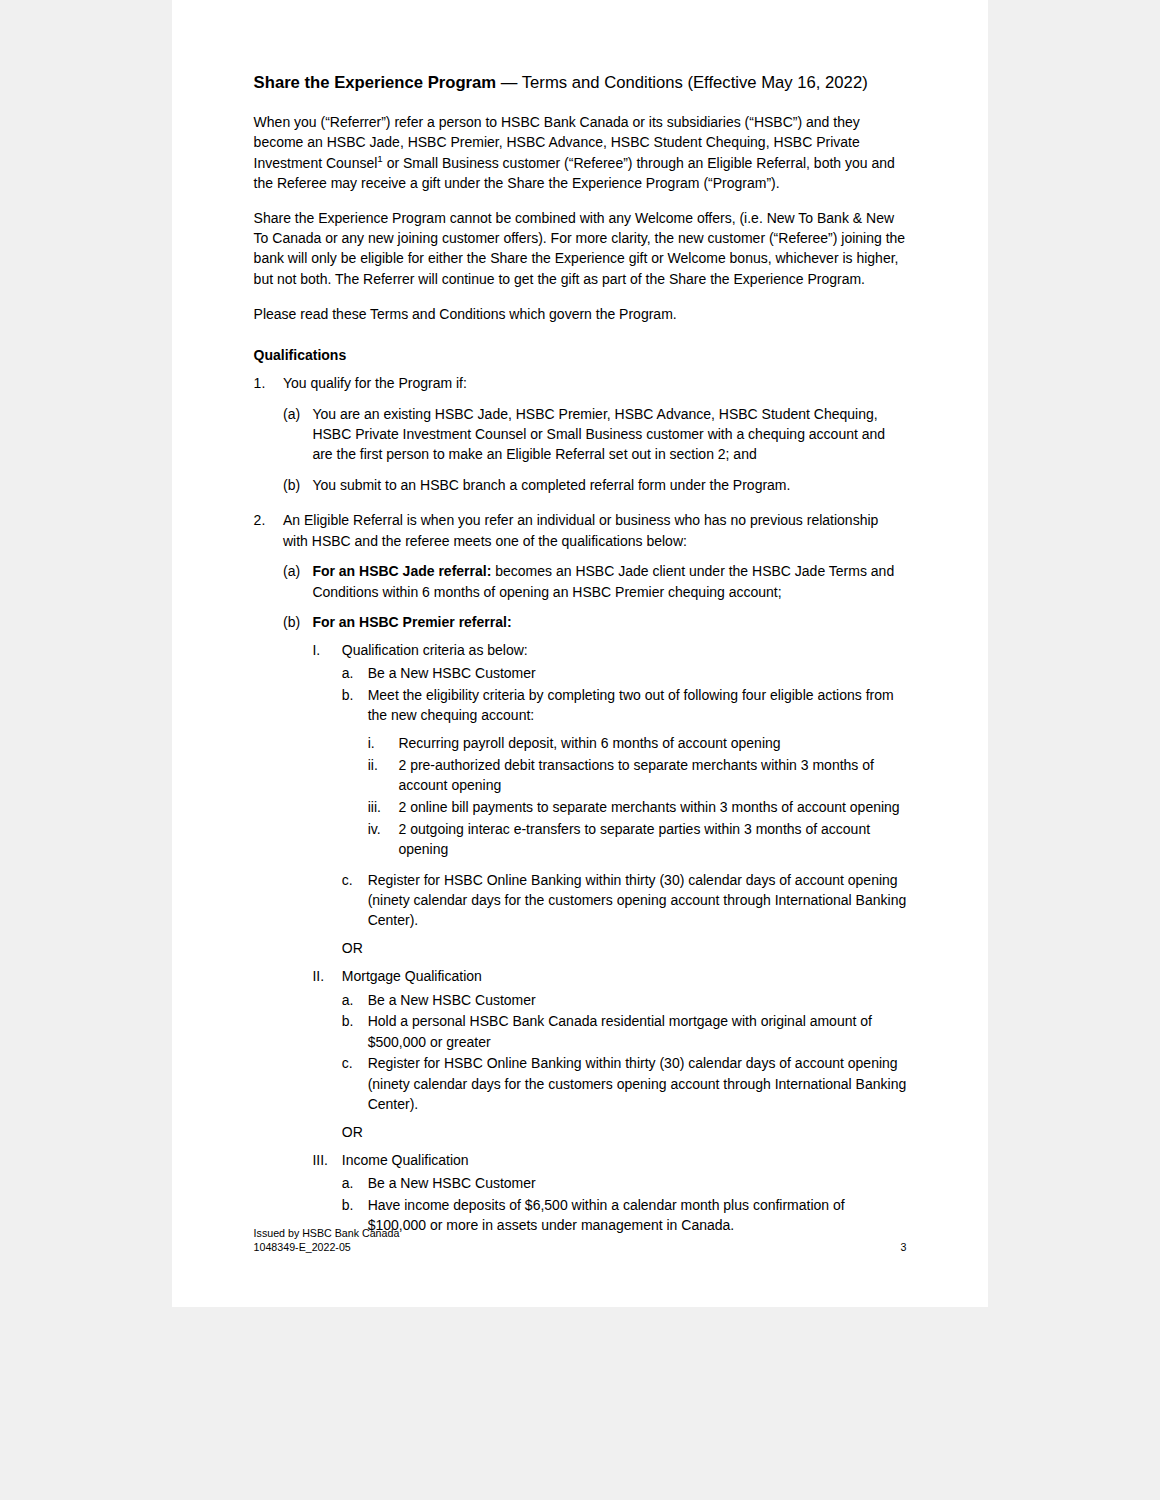Share the Experience Program — Terms and Conditions (Effective May 16, 2022)
When you (“Referrer”) refer a person to HSBC Bank Canada or its subsidiaries (“HSBC”) and they become an HSBC Jade, HSBC Premier, HSBC Advance, HSBC Student Chequing, HSBC Private Investment Counsel1 or Small Business customer (“Referee”) through an Eligible Referral, both you and the Referee may receive a gift under the Share the Experience Program (“Program”).
Share the Experience Program cannot be combined with any Welcome offers, (i.e. New To Bank & New To Canada or any new joining customer offers). For more clarity, the new customer (“Referee”) joining the bank will only be eligible for either the Share the Experience gift or Welcome bonus, whichever is higher, but not both. The Referrer will continue to get the gift as part of the Share the Experience Program.
Please read these Terms and Conditions which govern the Program.
Qualifications
You qualify for the Program if:
You are an existing HSBC Jade, HSBC Premier, HSBC Advance, HSBC Student Chequing, HSBC Private Investment Counsel or Small Business customer with a chequing account and are the first person to make an Eligible Referral set out in section 2; and
You submit to an HSBC branch a completed referral form under the Program.
An Eligible Referral is when you refer an individual or business who has no previous relationship with HSBC and the referee meets one of the qualifications below:
For an HSBC Jade referral: becomes an HSBC Jade client under the HSBC Jade Terms and Conditions within 6 months of opening an HSBC Premier chequing account;
For an HSBC Premier referral:
Qualification criteria as below:
Be a New HSBC Customer
Meet the eligibility criteria by completing two out of following four eligible actions from the new chequing account:
Recurring payroll deposit, within 6 months of account opening
2 pre-authorized debit transactions to separate merchants within 3 months of account opening
2 online bill payments to separate merchants within 3 months of account opening
2 outgoing interac e-transfers to separate parties within 3 months of account opening
Register for HSBC Online Banking within thirty (30) calendar days of account opening (ninety calendar days for the customers opening account through International Banking Center).
OR
Mortgage Qualification
Be a New HSBC Customer
Hold a personal HSBC Bank Canada residential mortgage with original amount of $500,000 or greater
Register for HSBC Online Banking within thirty (30) calendar days of account opening (ninety calendar days for the customers opening account through International Banking Center).
OR
Income Qualification
Be a New HSBC Customer
Have income deposits of $6,500 within a calendar month plus confirmation of $100,000 or more in assets under management in Canada.
Issued by HSBC Bank Canada
1048349-E_2022-05
3